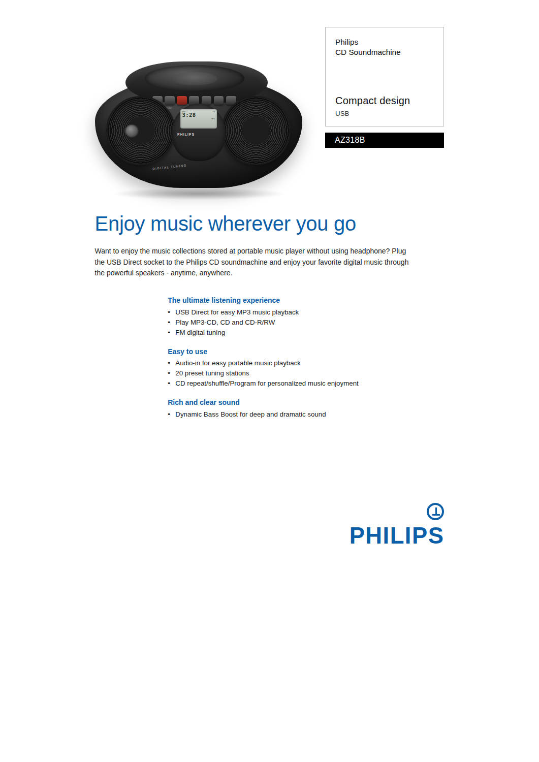Philips
CD Soundmachine
Compact design
USB
AZ318B
MODE PROG STOP PLAY
USB CD
3:28
MP3
PHILIPS
DIGITAL TUNING
Enjoy music wherever you go
Want to enjoy the music collections stored at portable music player without using headphone? Plug the USB Direct socket to the Philips CD soundmachine and enjoy your favorite digital music through the powerful speakers - anytime, anywhere.
The ultimate listening experience
USB Direct for easy MP3 music playback
Play MP3-CD, CD and CD-R/RW
FM digital tuning
Easy to use
Audio-in for easy portable music playback
20 preset tuning stations
CD repeat/shuffle/Program for personalized music enjoyment
Rich and clear sound
Dynamic Bass Boost for deep and dramatic sound
PHILIPS